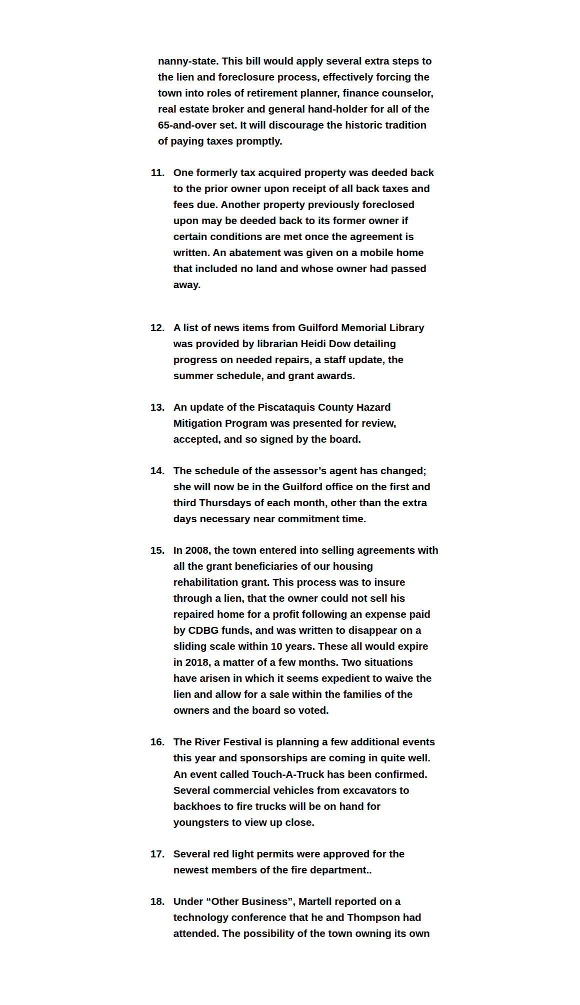nanny-state. This bill would apply several extra steps to the lien and foreclosure process, effectively forcing the town into roles of retirement planner, finance counselor, real estate broker and general hand-holder for all of the 65-and-over set. It will discourage the historic tradition of paying taxes promptly.
One formerly tax acquired property was deeded back to the prior owner upon receipt of all back taxes and fees due. Another property previously foreclosed upon may be deeded back to its former owner if certain conditions are met once the agreement is written. An abatement was given on a mobile home that included no land and whose owner had passed away.
A list of news items from Guilford Memorial Library was provided by librarian Heidi Dow detailing progress on needed repairs, a staff update, the summer schedule, and grant awards.
An update of the Piscataquis County Hazard Mitigation Program was presented for review, accepted, and so signed by the board.
The schedule of the assessor’s agent has changed; she will now be in the Guilford office on the first and third Thursdays of each month, other than the extra days necessary near commitment time.
In 2008, the town entered into selling agreements with all the grant beneficiaries of our housing rehabilitation grant. This process was to insure through a lien, that the owner could not sell his repaired home for a profit following an expense paid by CDBG funds, and was written to disappear on a sliding scale within 10 years. These all would expire in 2018, a matter of a few months. Two situations have arisen in which it seems expedient to waive the lien and allow for a sale within the families of the owners and the board so voted.
The River Festival is planning a few additional events this year and sponsorships are coming in quite well. An event called Touch-A-Truck has been confirmed. Several commercial vehicles from excavators to backhoes to fire trucks will be on hand for youngsters to view up close.
Several red light permits were approved for the newest members of the fire department..
Under “Other Business”, Martell reported on a technology conference that he and Thompson had attended. The possibility of the town owning its own